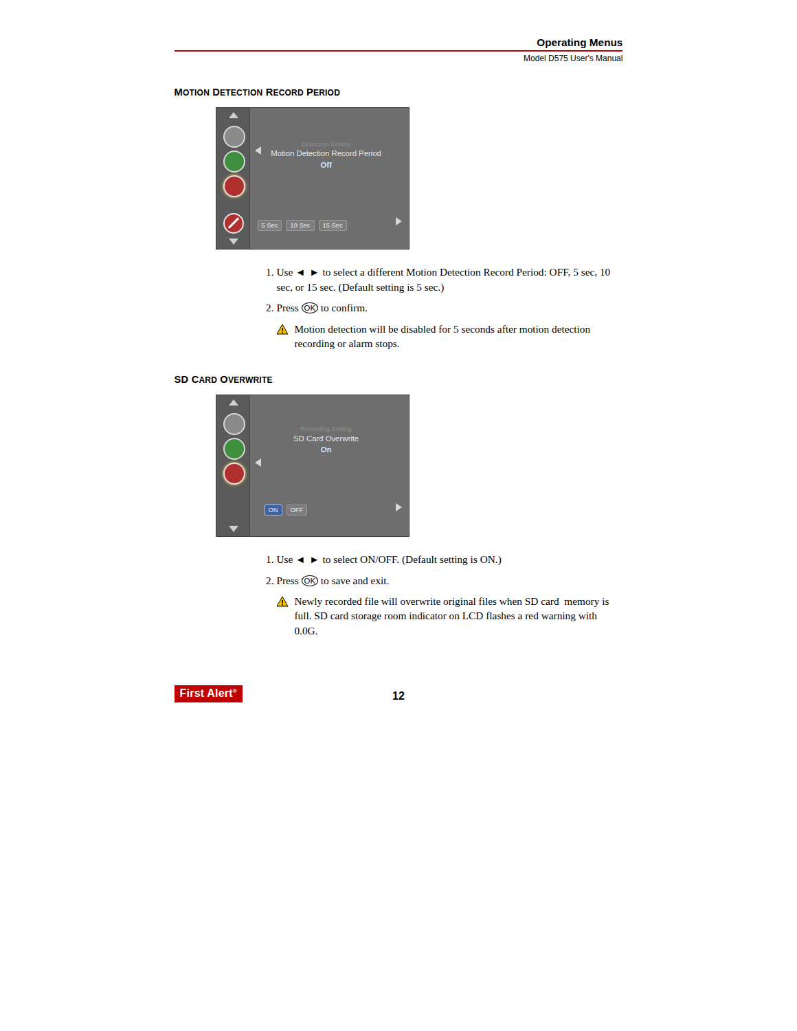Operating Menus
Model D575 User's Manual
MOTION DETECTION RECORD PERIOD
Detection Setting Motion Detection Record Period Off
5 Sec 10 Sec 15 Sec
Use ◄ ► to select a different Motion Detection Record Period: OFF, 5 sec, 10 sec, or 15 sec. (Default setting is 5 sec.)
Press OK to confirm.
Motion detection will be disabled for 5 seconds after motion detection recording or alarm stops.
SD CARD OVERWRITE
Recording Setting SD Card Overwrite On
ON OFF
Use ◄ ► to select ON/OFF. (Default setting is ON.)
Press OK to save and exit.
Newly recorded file will overwrite original files when SD card memory is full. SD card storage room indicator on LCD flashes a red warning with 0.0G.
First Alert®
12